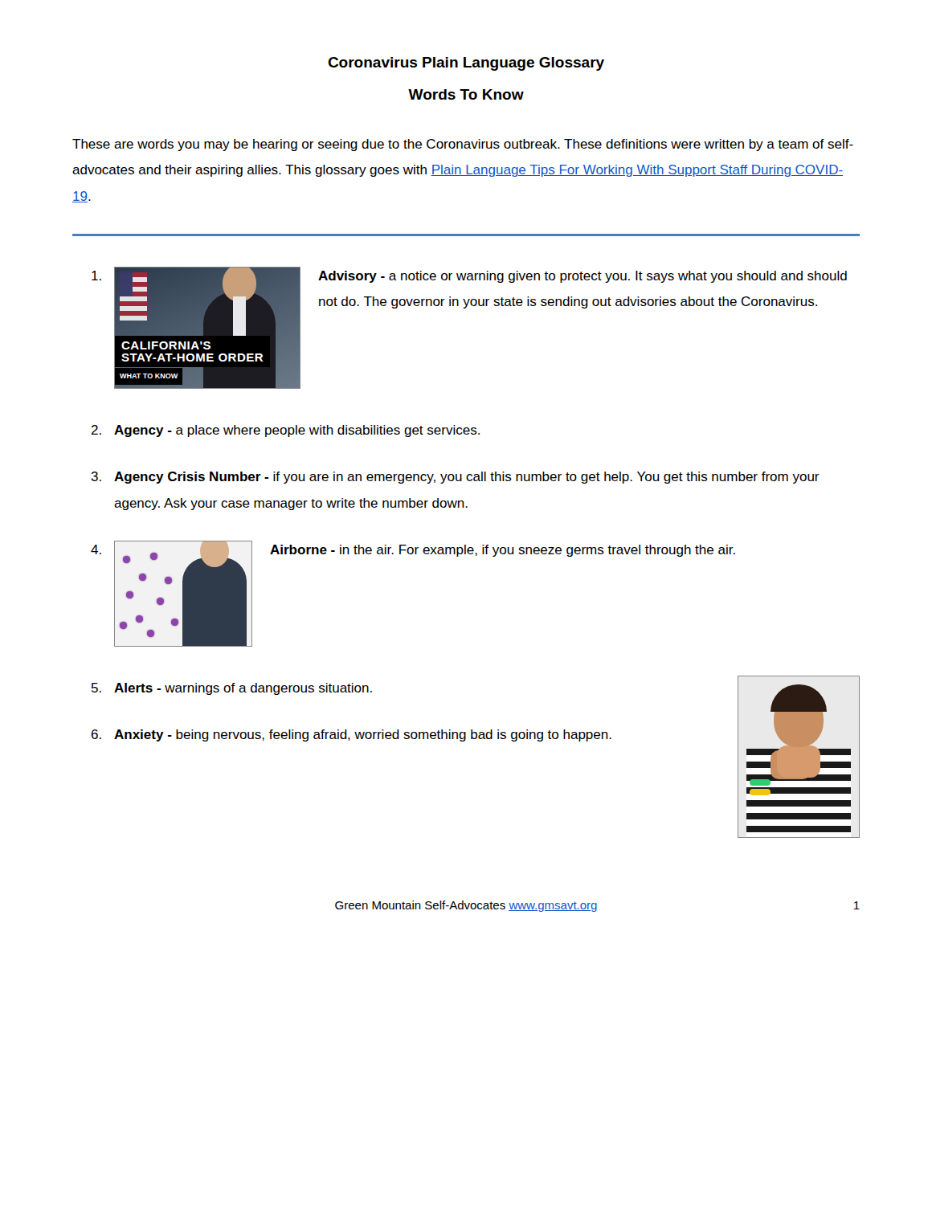Coronavirus Plain Language Glossary
Words To Know
These are words you may be hearing or seeing due to the Coronavirus outbreak. These definitions were written by a team of self-advocates and their aspiring allies. This glossary goes with Plain Language Tips For Working With Support Staff During COVID-19.
CALIFORNIA'S
STAY-AT-HOME ORDER
WHAT TO KNOW
Advisory - a notice or warning given to protect you. It says what you should and should not do. The governor in your state is sending out advisories about the Coronavirus.
Agency - a place where people with disabilities get services.
Agency Crisis Number - if you are in an emergency, you call this number to get help. You get this number from your agency. Ask your case manager to write the number down.
Airborne - in the air. For example, if you sneeze germs travel through the air.
Alerts - warnings of a dangerous situation.
Anxiety - being nervous, feeling afraid, worried something bad is going to happen.
Green Mountain Self-Advocates www.gmsavt.org 1